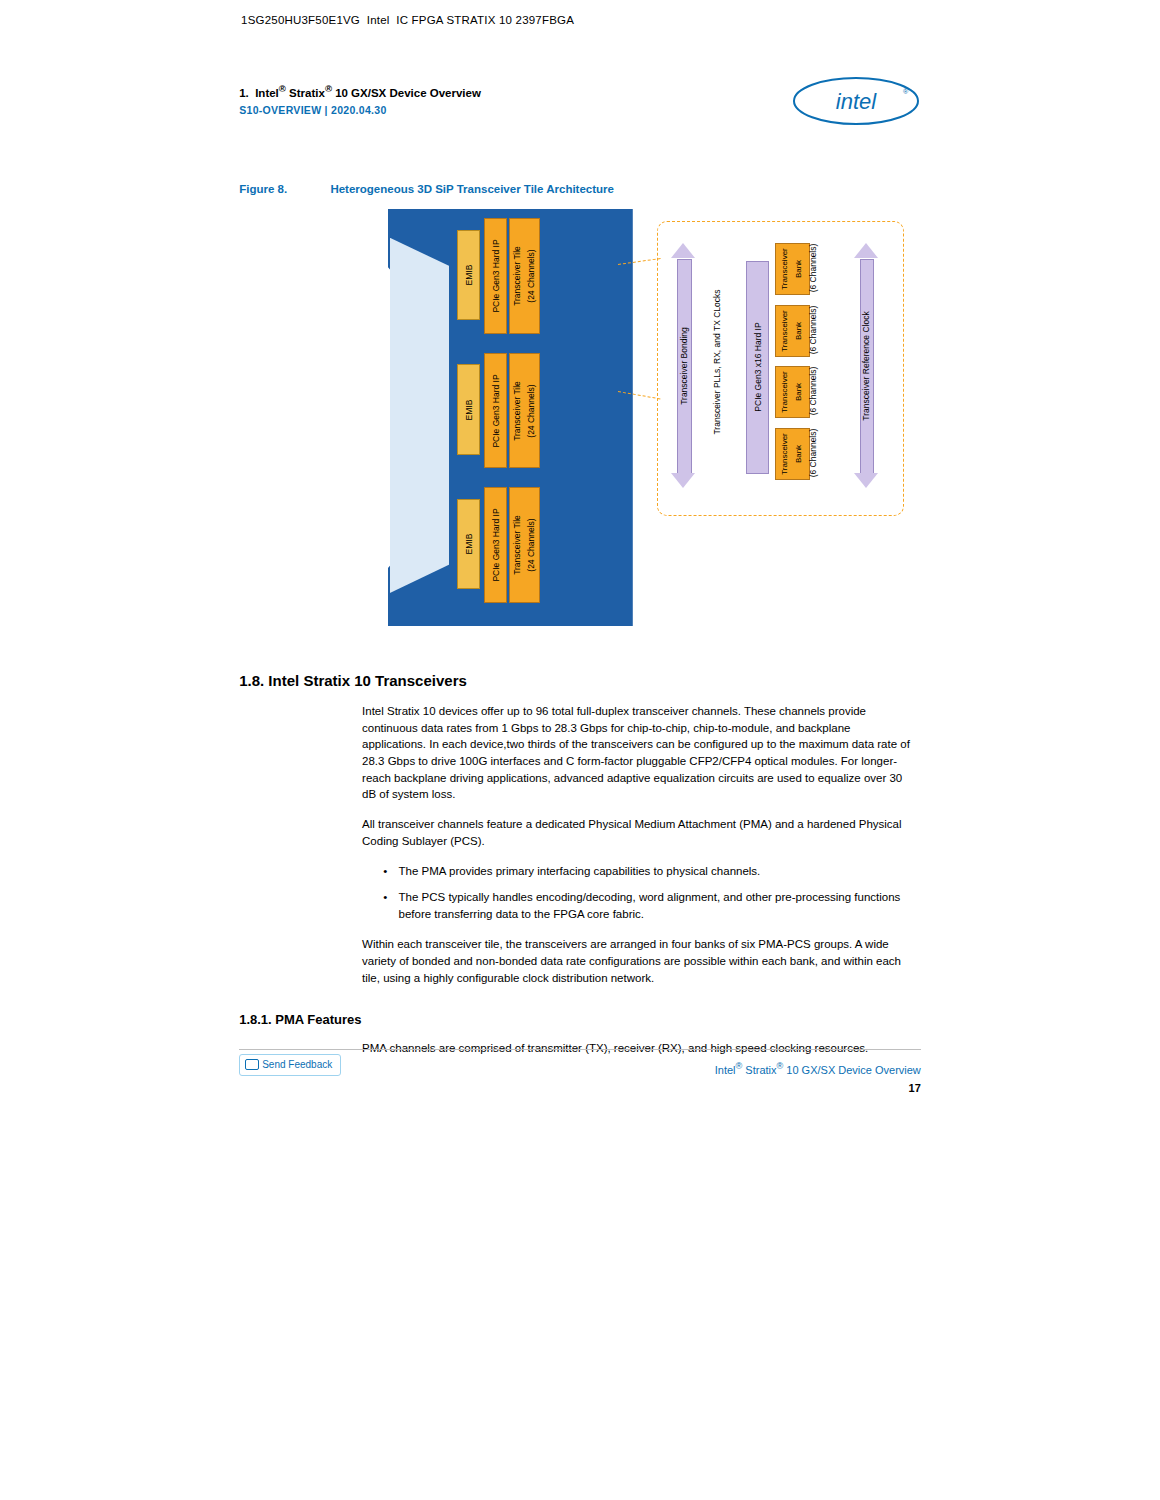1SG250HU3F50E1VG Intel IC FPGA STRATIX 10 2397FBGA
1. Intel® Stratix® 10 GX/SX Device Overview
S10-OVERVIEW | 2020.04.30
intel ®
Figure 8. Heterogeneous 3D SiP Transceiver Tile Architecture
EMIB
PCIe Gen3 Hard IP
Transceiver Tile
(24 Channels)
EMIB
PCIe Gen3 Hard IP
Transceiver Tile
(24 Channels)
EMIB
PCIe Gen3 Hard IP
Transceiver Tile
(24 Channels)
Transceiver Bonding
Transceiver PLLs, RX, and TX CLocks
PCIe Gen3 x16 Hard IP
Transceiver
Bank
(6 Channels)
Transceiver
Bank
(6 Channels)
Transceiver
Bank
(6 Channels)
Transceiver
Bank
(6 Channels)
Transceiver Reference Clock
1.8. Intel Stratix 10 Transceivers
Intel Stratix 10 devices offer up to 96 total full-duplex transceiver channels. These channels provide continuous data rates from 1 Gbps to 28.3 Gbps for chip-to-chip, chip-to-module, and backplane applications. In each device,two thirds of the transceivers can be configured up to the maximum data rate of 28.3 Gbps to drive 100G interfaces and C form-factor pluggable CFP2/CFP4 optical modules. For longer-reach backplane driving applications, advanced adaptive equalization circuits are used to equalize over 30 dB of system loss.
All transceiver channels feature a dedicated Physical Medium Attachment (PMA) and a hardened Physical Coding Sublayer (PCS).
The PMA provides primary interfacing capabilities to physical channels.
The PCS typically handles encoding/decoding, word alignment, and other pre-processing functions before transferring data to the FPGA core fabric.
Within each transceiver tile, the transceivers are arranged in four banks of six PMA-PCS groups. A wide variety of bonded and non-bonded data rate configurations are possible within each bank, and within each tile, using a highly configurable clock distribution network.
1.8.1. PMA Features
PMA channels are comprised of transmitter (TX), receiver (RX), and high speed clocking resources.
Send Feedback
Intel® Stratix® 10 GX/SX Device Overview
17